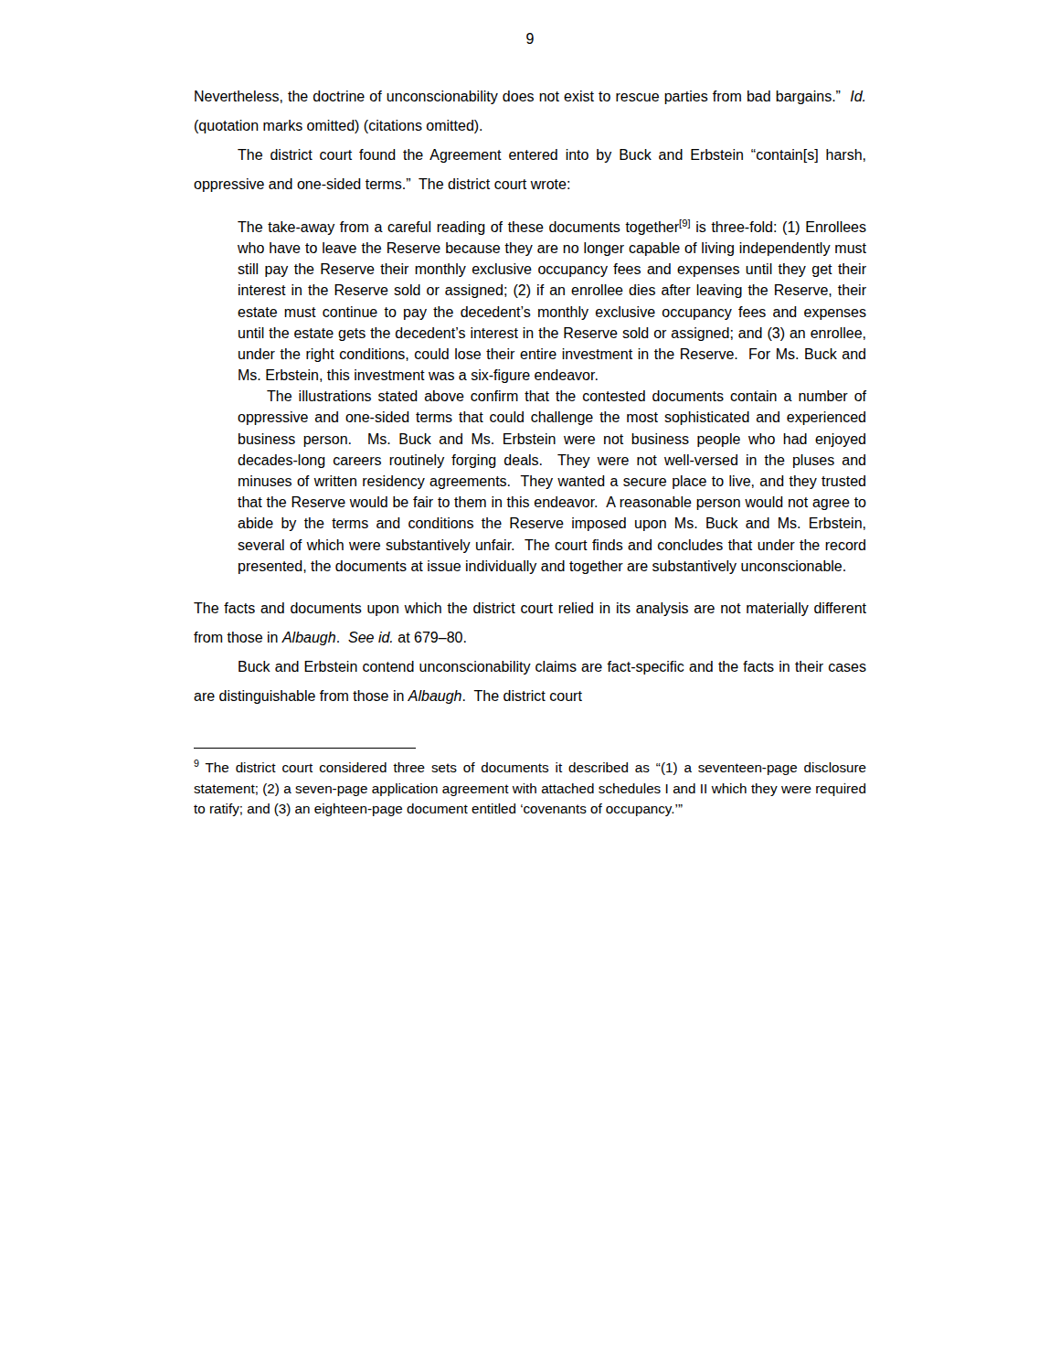9
Nevertheless, the doctrine of unconscionability does not exist to rescue parties from bad bargains.” Id. (quotation marks omitted) (citations omitted).
The district court found the Agreement entered into by Buck and Erbstein “contain[s] harsh, oppressive and one-sided terms.” The district court wrote:
The take-away from a careful reading of these documents together[9] is three-fold: (1) Enrollees who have to leave the Reserve because they are no longer capable of living independently must still pay the Reserve their monthly exclusive occupancy fees and expenses until they get their interest in the Reserve sold or assigned; (2) if an enrollee dies after leaving the Reserve, their estate must continue to pay the decedent’s monthly exclusive occupancy fees and expenses until the estate gets the decedent’s interest in the Reserve sold or assigned; and (3) an enrollee, under the right conditions, could lose their entire investment in the Reserve. For Ms. Buck and Ms. Erbstein, this investment was a six-figure endeavor.
The illustrations stated above confirm that the contested documents contain a number of oppressive and one-sided terms that could challenge the most sophisticated and experienced business person. Ms. Buck and Ms. Erbstein were not business people who had enjoyed decades-long careers routinely forging deals. They were not well-versed in the pluses and minuses of written residency agreements. They wanted a secure place to live, and they trusted that the Reserve would be fair to them in this endeavor. A reasonable person would not agree to abide by the terms and conditions the Reserve imposed upon Ms. Buck and Ms. Erbstein, several of which were substantively unfair. The court finds and concludes that under the record presented, the documents at issue individually and together are substantively unconscionable.
The facts and documents upon which the district court relied in its analysis are not materially different from those in Albaugh. See id. at 679–80.
Buck and Erbstein contend unconscionability claims are fact-specific and the facts in their cases are distinguishable from those in Albaugh. The district court
9 The district court considered three sets of documents it described as “(1) a seventeen-page disclosure statement; (2) a seven-page application agreement with attached schedules I and II which they were required to ratify; and (3) an eighteen-page document entitled ‘covenants of occupancy.’”